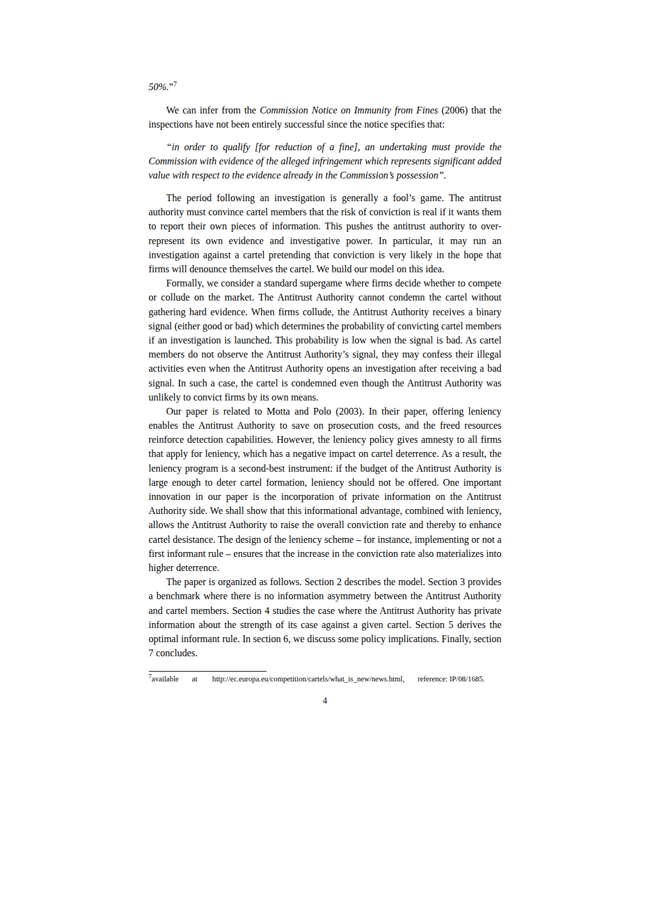50%.”7
We can infer from the Commission Notice on Immunity from Fines (2006) that the inspections have not been entirely successful since the notice specifies that:
“in order to qualify [for reduction of a fine], an undertaking must provide the Commission with evidence of the alleged infringement which represents significant added value with respect to the evidence already in the Commission’s possession”.
The period following an investigation is generally a fool’s game. The antitrust authority must convince cartel members that the risk of conviction is real if it wants them to report their own pieces of information. This pushes the antitrust authority to over-represent its own evidence and investigative power. In particular, it may run an investigation against a cartel pretending that conviction is very likely in the hope that firms will denounce themselves the cartel. We build our model on this idea.
Formally, we consider a standard supergame where firms decide whether to compete or collude on the market. The Antitrust Authority cannot condemn the cartel without gathering hard evidence. When firms collude, the Antitrust Authority receives a binary signal (either good or bad) which determines the probability of convicting cartel members if an investigation is launched. This probability is low when the signal is bad. As cartel members do not observe the Antitrust Authority’s signal, they may confess their illegal activities even when the Antitrust Authority opens an investigation after receiving a bad signal. In such a case, the cartel is condemned even though the Antitrust Authority was unlikely to convict firms by its own means.
Our paper is related to Motta and Polo (2003). In their paper, offering leniency enables the Antitrust Authority to save on prosecution costs, and the freed resources reinforce detection capabilities. However, the leniency policy gives amnesty to all firms that apply for leniency, which has a negative impact on cartel deterrence. As a result, the leniency program is a second-best instrument: if the budget of the Antitrust Authority is large enough to deter cartel formation, leniency should not be offered. One important innovation in our paper is the incorporation of private information on the Antitrust Authority side. We shall show that this informational advantage, combined with leniency, allows the Antitrust Authority to raise the overall conviction rate and thereby to enhance cartel desistance. The design of the leniency scheme – for instance, implementing or not a first informant rule – ensures that the increase in the conviction rate also materializes into higher deterrence.
The paper is organized as follows. Section 2 describes the model. Section 3 provides a benchmark where there is no information asymmetry between the Antitrust Authority and cartel members. Section 4 studies the case where the Antitrust Authority has private information about the strength of its case against a given cartel. Section 5 derives the optimal informant rule. In section 6, we discuss some policy implications. Finally, section 7 concludes.
7available at http://ec.europa.eu/competition/cartels/what_is_new/news.html, reference: IP/08/1685.
4